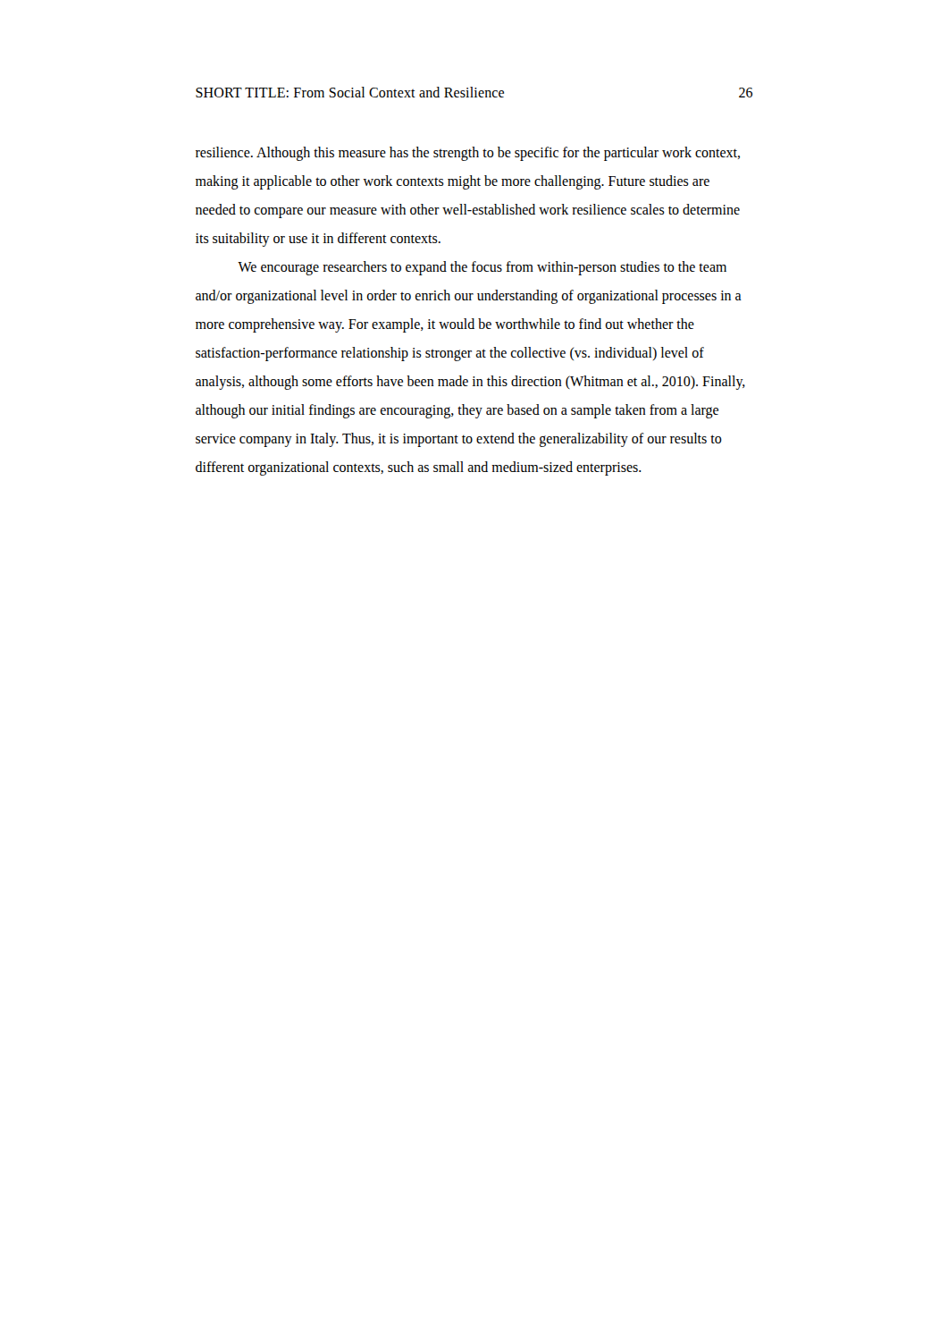SHORT TITLE: From Social Context and Resilience 26
resilience. Although this measure has the strength to be specific for the particular work context, making it applicable to other work contexts might be more challenging. Future studies are needed to compare our measure with other well-established work resilience scales to determine its suitability or use it in different contexts.
We encourage researchers to expand the focus from within-person studies to the team and/or organizational level in order to enrich our understanding of organizational processes in a more comprehensive way. For example, it would be worthwhile to find out whether the satisfaction-performance relationship is stronger at the collective (vs. individual) level of analysis, although some efforts have been made in this direction (Whitman et al., 2010). Finally, although our initial findings are encouraging, they are based on a sample taken from a large service company in Italy. Thus, it is important to extend the generalizability of our results to different organizational contexts, such as small and medium-sized enterprises.